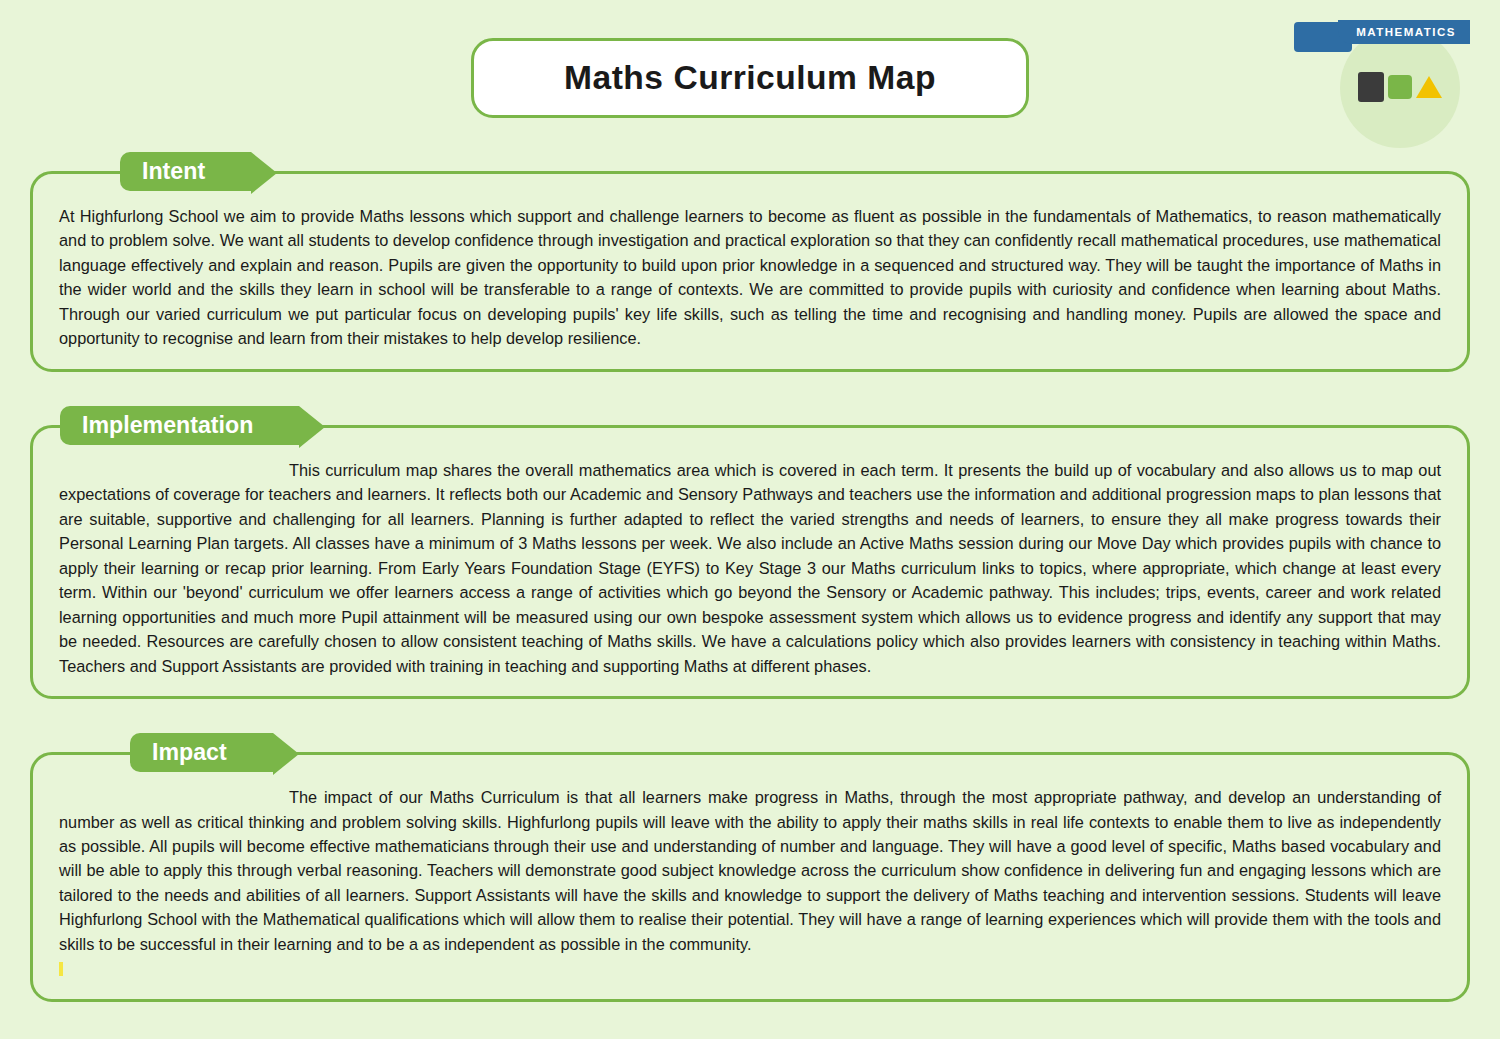Maths Curriculum Map
MATHEMATICS
Intent
At Highfurlong School we aim to provide Maths lessons which support and challenge learners to become as fluent as possible in the fundamentals of Mathematics, to reason mathematically and to problem solve. We want all students to develop confidence through investigation and practical exploration so that they can confidently recall mathematical procedures, use mathematical language effectively and explain and reason. Pupils are given the opportunity to build upon prior knowledge in a sequenced and structured way. They will be taught the importance of Maths in the wider world and the skills they learn in school will be transferable to a range of contexts. We are committed to provide pupils with curiosity and confidence when learning about Maths. Through our varied curriculum we put particular focus on developing pupils' key life skills, such as telling the time and recognising and handling money. Pupils are allowed the space and opportunity to recognise and learn from their mistakes to help develop resilience.
Implementation
This curriculum map shares the overall mathematics area which is covered in each term. It presents the build up of vocabulary and also allows us to map out expectations of coverage for teachers and learners. It reflects both our Academic and Sensory Pathways and teachers use the information and additional progression maps to plan lessons that are suitable, supportive and challenging for all learners. Planning is further adapted to reflect the varied strengths and needs of learners, to ensure they all make progress towards their Personal Learning Plan targets. All classes have a minimum of 3 Maths lessons per week. We also include an Active Maths session during our Move Day which provides pupils with chance to apply their learning or recap prior learning. From Early Years Foundation Stage (EYFS) to Key Stage 3 our Maths curriculum links to topics, where appropriate, which change at least every term. Within our 'beyond' curriculum we offer learners access a range of activities which go beyond the Sensory or Academic pathway. This includes; trips, events, career and work related learning opportunities and much more Pupil attainment will be measured using our own bespoke assessment system which allows us to evidence progress and identify any support that may be needed. Resources are carefully chosen to allow consistent teaching of Maths skills. We have a calculations policy which also provides learners with consistency in teaching within Maths. Teachers and Support Assistants are provided with training in teaching and supporting Maths at different phases.
Impact
The impact of our Maths Curriculum is that all learners make progress in Maths, through the most appropriate pathway, and develop an understanding of number as well as critical thinking and problem solving skills. Highfurlong pupils will leave with the ability to apply their maths skills in real life contexts to enable them to live as independently as possible. All pupils will become effective mathematicians through their use and understanding of number and language. They will have a good level of specific, Maths based vocabulary and will be able to apply this through verbal reasoning. Teachers will demonstrate good subject knowledge across the curriculum show confidence in delivering fun and engaging lessons which are tailored to the needs and abilities of all learners. Support Assistants will have the skills and knowledge to support the delivery of Maths teaching and intervention sessions. Students will leave Highfurlong School with the Mathematical qualifications which will allow them to realise their potential. They will have a range of learning experiences which will provide them with the tools and skills to be successful in their learning and to be a as independent as possible in the community.